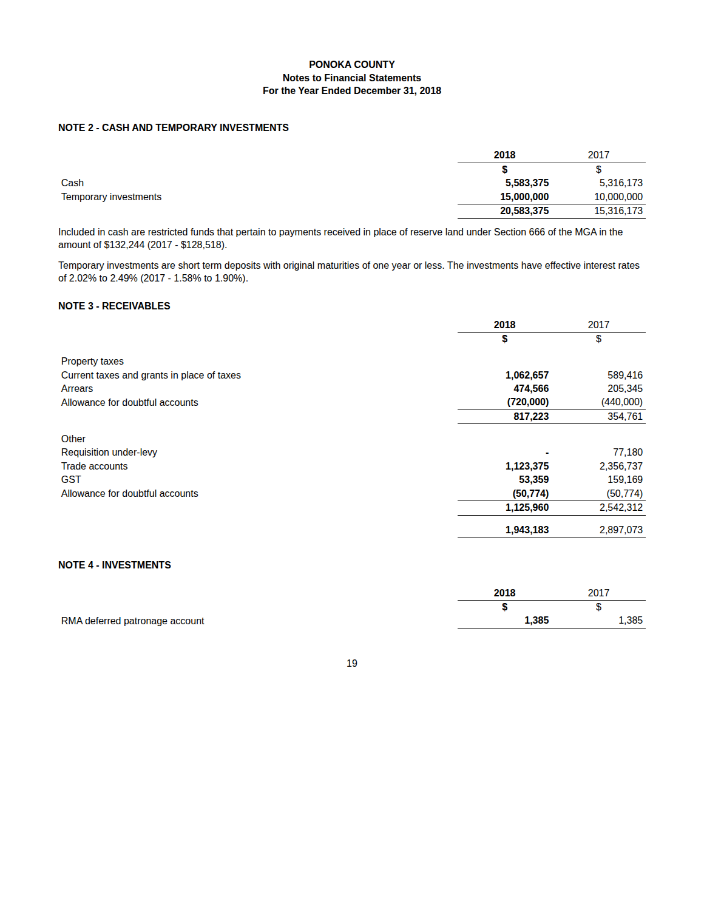PONOKA COUNTY
Notes to Financial Statements
For the Year Ended December 31, 2018
NOTE 2 - CASH AND TEMPORARY INVESTMENTS
| | | 2018 | 2017 |
| | | $ | $ |
| Cash | | 5,583,375 | 5,316,173 |
| Temporary investments | | 15,000,000 | 10,000,000 |
| | | 20,583,375 | 15,316,173 |
Included in cash are restricted funds that pertain to payments received in place of reserve land under Section 666 of the MGA in the amount of $132,244 (2017 - $128,518).
Temporary investments are short term deposits with original maturities of one year or less. The investments have effective interest rates of 2.02% to 2.49% (2017 - 1.58% to 1.90%).
NOTE 3 - RECEIVABLES
| | | 2018 | 2017 |
| | | $ | $ |
| Property taxes | | | |
| Current taxes and grants in place of taxes | | 1,062,657 | 589,416 |
| Arrears | | 474,566 | 205,345 |
| Allowance for doubtful accounts | | (720,000) | (440,000) |
| | | 817,223 | 354,761 |
| Other | | | |
| Requisition under-levy | | - | 77,180 |
| Trade accounts | | 1,123,375 | 2,356,737 |
| GST | | 53,359 | 159,169 |
| Allowance for doubtful accounts | | (50,774) | (50,774) |
| | | 1,125,960 | 2,542,312 |
| | | 1,943,183 | 2,897,073 |
NOTE 4 - INVESTMENTS
| | | 2018 | 2017 |
| | | $ | $ |
| RMA deferred patronage account | | 1,385 | 1,385 |
19